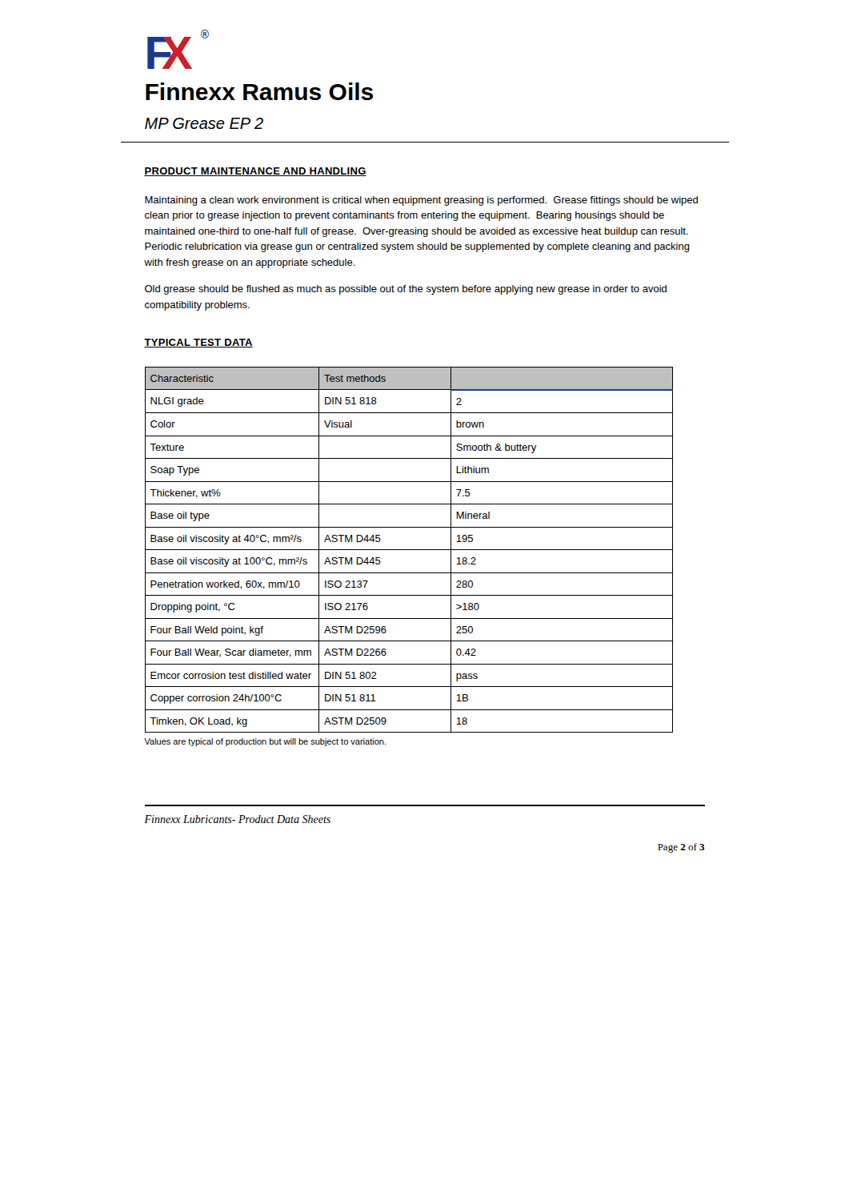FX®
Finnexx Ramus Oils
MP Grease EP 2
PRODUCT MAINTENANCE AND HANDLING
Maintaining a clean work environment is critical when equipment greasing is performed. Grease fittings should be wiped clean prior to grease injection to prevent contaminants from entering the equipment. Bearing housings should be maintained one-third to one-half full of grease. Over-greasing should be avoided as excessive heat buildup can result. Periodic relubrication via grease gun or centralized system should be supplemented by complete cleaning and packing with fresh grease on an appropriate schedule.
Old grease should be flushed as much as possible out of the system before applying new grease in order to avoid compatibility problems.
TYPICAL TEST DATA
| Characteristic | Test methods | |
| --- | --- | --- |
| NLGI grade | DIN 51 818 | 2 |
| Color | Visual | brown |
| Texture | | Smooth & buttery |
| Soap Type | | Lithium |
| Thickener, wt% | | 7.5 |
| Base oil type | | Mineral |
| Base oil viscosity at 40°C, mm²/s | ASTM D445 | 195 |
| Base oil viscosity at 100°C, mm²/s | ASTM D445 | 18.2 |
| Penetration worked, 60x, mm/10 | ISO 2137 | 280 |
| Dropping point, °C | ISO 2176 | >180 |
| Four Ball Weld point, kgf | ASTM D2596 | 250 |
| Four Ball Wear, Scar diameter, mm | ASTM D2266 | 0.42 |
| Emcor corrosion test distilled water | DIN 51 802 | pass |
| Copper corrosion 24h/100°C | DIN 51 811 | 1B |
| Timken, OK Load, kg | ASTM D2509 | 18 |
Values are typical of production but will be subject to variation.
Finnexx Lubricants- Product Data Sheets
Page 2 of 3